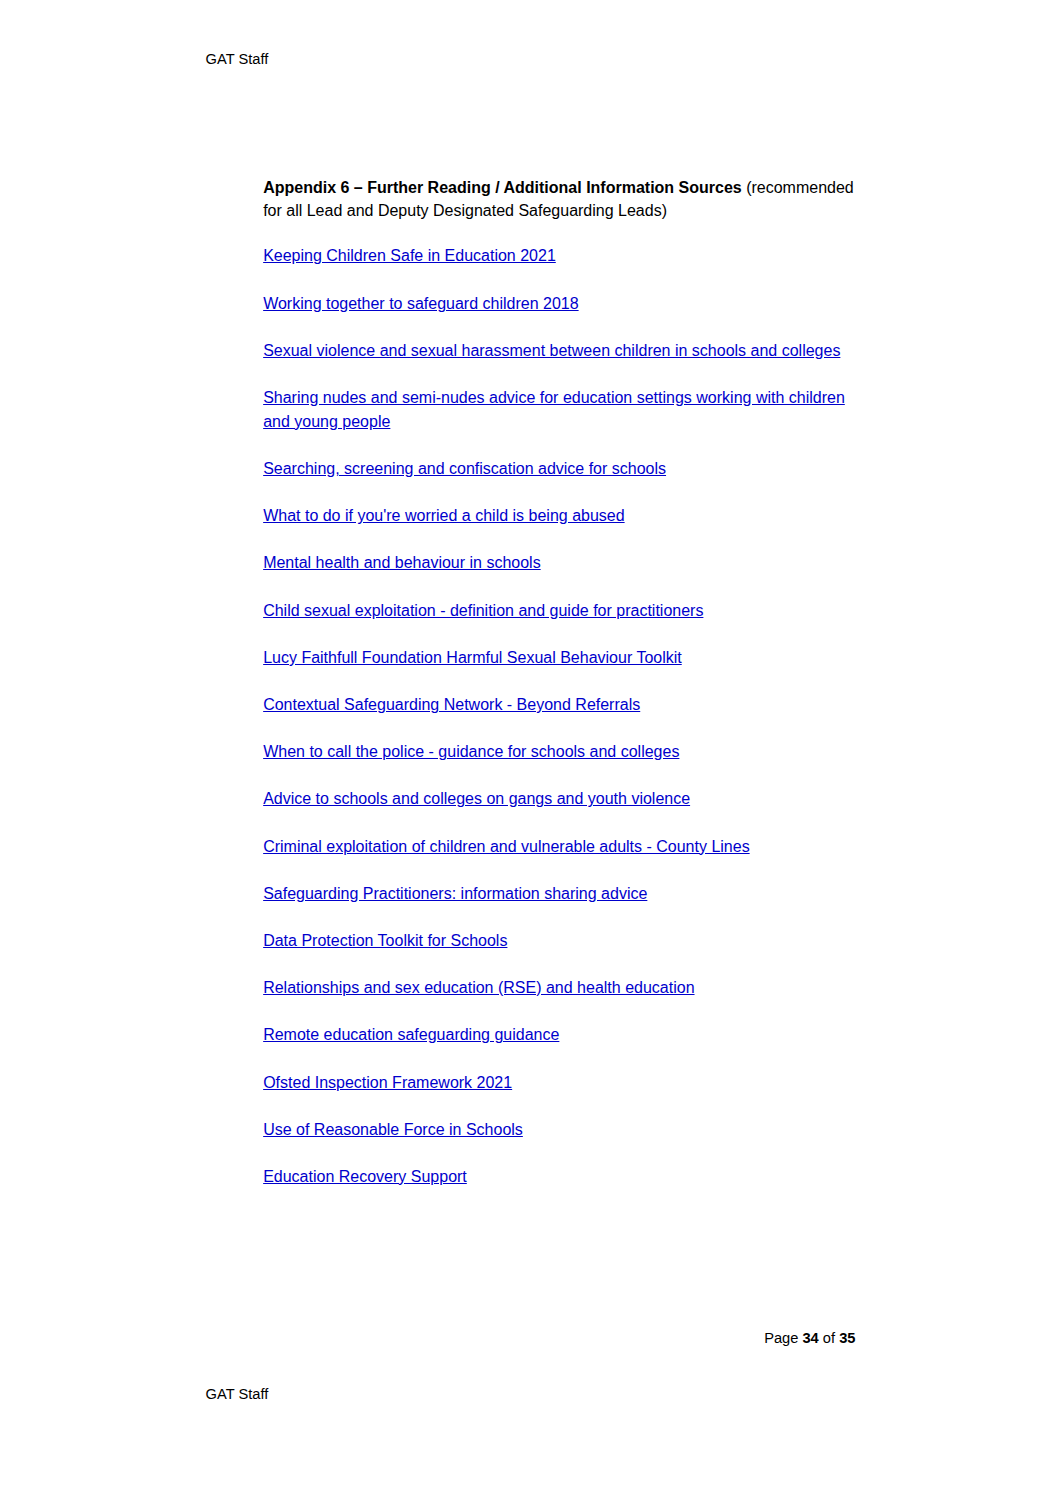GAT Staff
Appendix 6 – Further Reading / Additional Information Sources (recommended for all Lead and Deputy Designated Safeguarding Leads)
Keeping Children Safe in Education 2021
Working together to safeguard children 2018
Sexual violence and sexual harassment between children in schools and colleges
Sharing nudes and semi-nudes advice for education settings working with children and young people
Searching, screening and confiscation advice for schools
What to do if you're worried a child is being abused
Mental health and behaviour in schools
Child sexual exploitation - definition and guide for practitioners
Lucy Faithfull Foundation Harmful Sexual Behaviour Toolkit
Contextual Safeguarding Network - Beyond Referrals
When to call the police - guidance for schools and colleges
Advice to schools and colleges on gangs and youth violence
Criminal exploitation of children and vulnerable adults - County Lines
Safeguarding Practitioners: information sharing advice
Data Protection Toolkit for Schools
Relationships and sex education (RSE) and health education
Remote education safeguarding guidance
Ofsted Inspection Framework 2021
Use of Reasonable Force in Schools
Education Recovery Support
Page 34 of 35
GAT Staff